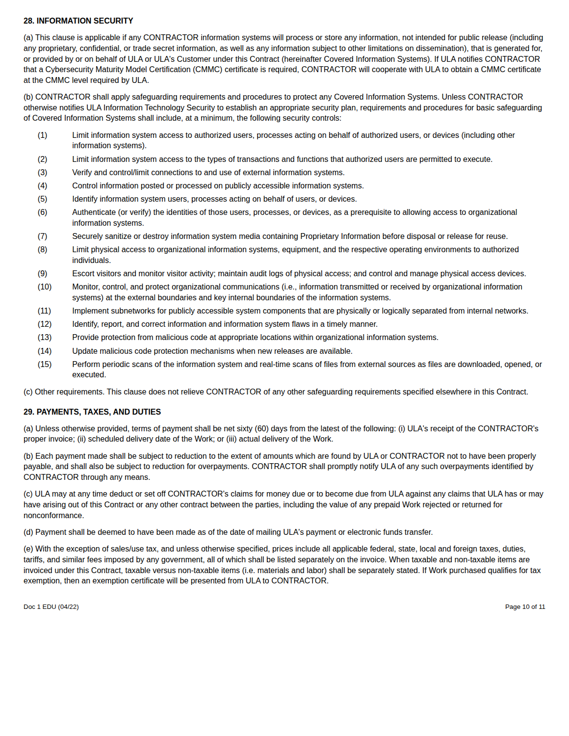28. INFORMATION SECURITY
(a) This clause is applicable if any CONTRACTOR information systems will process or store any information, not intended for public release (including any proprietary, confidential, or trade secret information, as well as any information subject to other limitations on dissemination), that is generated for, or provided by or on behalf of ULA or ULA's Customer under this Contract (hereinafter Covered Information Systems). If ULA notifies CONTRACTOR that a Cybersecurity Maturity Model Certification (CMMC) certificate is required, CONTRACTOR will cooperate with ULA to obtain a CMMC certificate at the CMMC level required by ULA.
(b) CONTRACTOR shall apply safeguarding requirements and procedures to protect any Covered Information Systems. Unless CONTRACTOR otherwise notifies ULA Information Technology Security to establish an appropriate security plan, requirements and procedures for basic safeguarding of Covered Information Systems shall include, at a minimum, the following security controls:
(1) Limit information system access to authorized users, processes acting on behalf of authorized users, or devices (including other information systems).
(2) Limit information system access to the types of transactions and functions that authorized users are permitted to execute.
(3) Verify and control/limit connections to and use of external information systems.
(4) Control information posted or processed on publicly accessible information systems.
(5) Identify information system users, processes acting on behalf of users, or devices.
(6) Authenticate (or verify) the identities of those users, processes, or devices, as a prerequisite to allowing access to organizational information systems.
(7) Securely sanitize or destroy information system media containing Proprietary Information before disposal or release for reuse.
(8) Limit physical access to organizational information systems, equipment, and the respective operating environments to authorized individuals.
(9) Escort visitors and monitor visitor activity; maintain audit logs of physical access; and control and manage physical access devices.
(10) Monitor, control, and protect organizational communications (i.e., information transmitted or received by organizational information systems) at the external boundaries and key internal boundaries of the information systems.
(11) Implement subnetworks for publicly accessible system components that are physically or logically separated from internal networks.
(12) Identify, report, and correct information and information system flaws in a timely manner.
(13) Provide protection from malicious code at appropriate locations within organizational information systems.
(14) Update malicious code protection mechanisms when new releases are available.
(15) Perform periodic scans of the information system and real-time scans of files from external sources as files are downloaded, opened, or executed.
(c) Other requirements. This clause does not relieve CONTRACTOR of any other safeguarding requirements specified elsewhere in this Contract.
29. PAYMENTS, TAXES, AND DUTIES
(a) Unless otherwise provided, terms of payment shall be net sixty (60) days from the latest of the following: (i) ULA's receipt of the CONTRACTOR's proper invoice; (ii) scheduled delivery date of the Work; or (iii) actual delivery of the Work.
(b) Each payment made shall be subject to reduction to the extent of amounts which are found by ULA or CONTRACTOR not to have been properly payable, and shall also be subject to reduction for overpayments. CONTRACTOR shall promptly notify ULA of any such overpayments identified by CONTRACTOR through any means.
(c) ULA may at any time deduct or set off CONTRACTOR's claims for money due or to become due from ULA against any claims that ULA has or may have arising out of this Contract or any other contract between the parties, including the value of any prepaid Work rejected or returned for nonconformance.
(d) Payment shall be deemed to have been made as of the date of mailing ULA's payment or electronic funds transfer.
(e) With the exception of sales/use tax, and unless otherwise specified, prices include all applicable federal, state, local and foreign taxes, duties, tariffs, and similar fees imposed by any government, all of which shall be listed separately on the invoice. When taxable and non-taxable items are invoiced under this Contract, taxable versus non-taxable items (i.e. materials and labor) shall be separately stated. If Work purchased qualifies for tax exemption, then an exemption certificate will be presented from ULA to CONTRACTOR.
Doc 1 EDU (04/22) Page 10 of 11